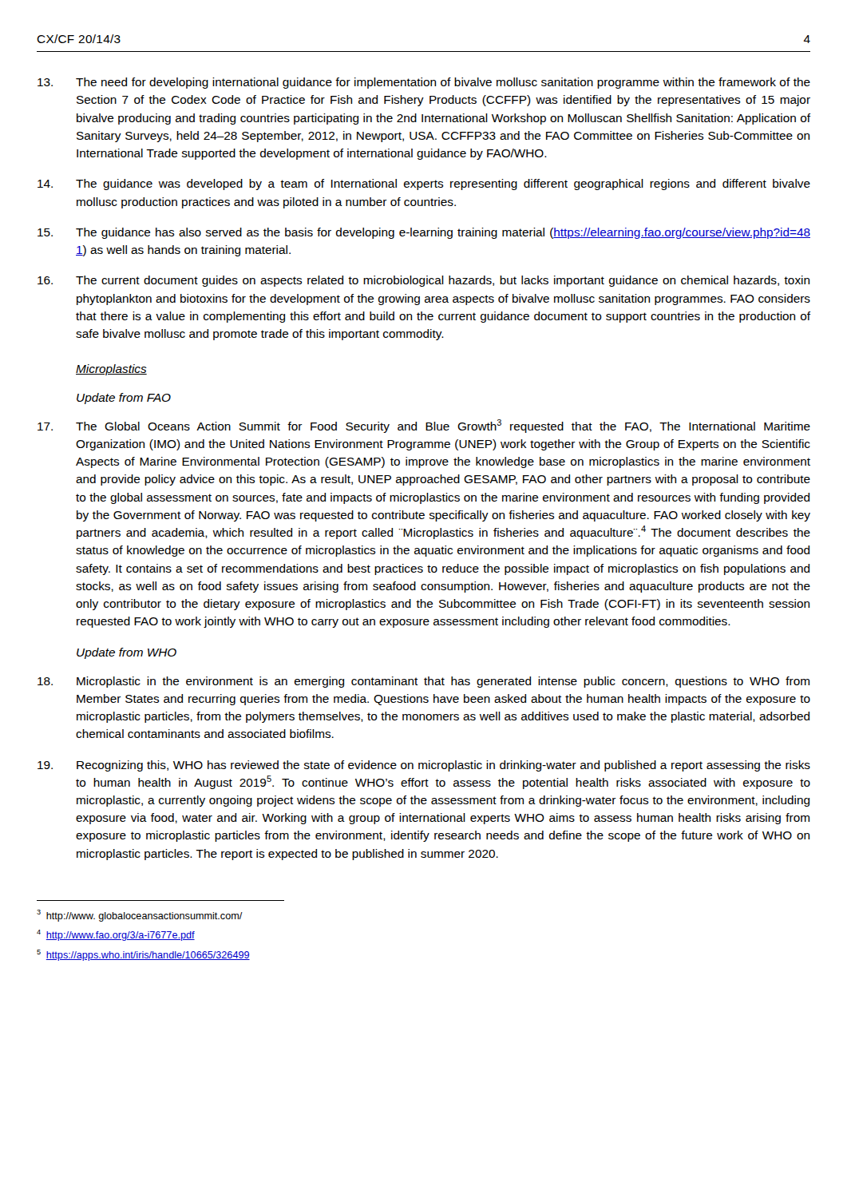CX/CF 20/14/3 4
The need for developing international guidance for implementation of bivalve mollusc sanitation programme within the framework of the Section 7 of the Codex Code of Practice for Fish and Fishery Products (CCFFP) was identified by the representatives of 15 major bivalve producing and trading countries participating in the 2nd International Workshop on Molluscan Shellfish Sanitation: Application of Sanitary Surveys, held 24–28 September, 2012, in Newport, USA. CCFFP33 and the FAO Committee on Fisheries Sub-Committee on International Trade supported the development of international guidance by FAO/WHO.
The guidance was developed by a team of International experts representing different geographical regions and different bivalve mollusc production practices and was piloted in a number of countries.
The guidance has also served as the basis for developing e-learning training material (https://elearning.fao.org/course/view.php?id=481) as well as hands on training material.
The current document guides on aspects related to microbiological hazards, but lacks important guidance on chemical hazards, toxin phytoplankton and biotoxins for the development of the growing area aspects of bivalve mollusc sanitation programmes. FAO considers that there is a value in complementing this effort and build on the current guidance document to support countries in the production of safe bivalve mollusc and promote trade of this important commodity.
Microplastics
Update from FAO
The Global Oceans Action Summit for Food Security and Blue Growth3 requested that the FAO, The International Maritime Organization (IMO) and the United Nations Environment Programme (UNEP) work together with the Group of Experts on the Scientific Aspects of Marine Environmental Protection (GESAMP) to improve the knowledge base on microplastics in the marine environment and provide policy advice on this topic. As a result, UNEP approached GESAMP, FAO and other partners with a proposal to contribute to the global assessment on sources, fate and impacts of microplastics on the marine environment and resources with funding provided by the Government of Norway. FAO was requested to contribute specifically on fisheries and aquaculture. FAO worked closely with key partners and academia, which resulted in a report called ¨Microplastics in fisheries and aquaculture¨.4 The document describes the status of knowledge on the occurrence of microplastics in the aquatic environment and the implications for aquatic organisms and food safety. It contains a set of recommendations and best practices to reduce the possible impact of microplastics on fish populations and stocks, as well as on food safety issues arising from seafood consumption. However, fisheries and aquaculture products are not the only contributor to the dietary exposure of microplastics and the Subcommittee on Fish Trade (COFI-FT) in its seventeenth session requested FAO to work jointly with WHO to carry out an exposure assessment including other relevant food commodities.
Update from WHO
Microplastic in the environment is an emerging contaminant that has generated intense public concern, questions to WHO from Member States and recurring queries from the media. Questions have been asked about the human health impacts of the exposure to microplastic particles, from the polymers themselves, to the monomers as well as additives used to make the plastic material, adsorbed chemical contaminants and associated biofilms.
Recognizing this, WHO has reviewed the state of evidence on microplastic in drinking-water and published a report assessing the risks to human health in August 20195. To continue WHO’s effort to assess the potential health risks associated with exposure to microplastic, a currently ongoing project widens the scope of the assessment from a drinking-water focus to the environment, including exposure via food, water and air. Working with a group of international experts WHO aims to assess human health risks arising from exposure to microplastic particles from the environment, identify research needs and define the scope of the future work of WHO on microplastic particles. The report is expected to be published in summer 2020.
3 http://www. globaloceansactionsummit.com/
4 http://www.fao.org/3/a-i7677e.pdf
5 https://apps.who.int/iris/handle/10665/326499